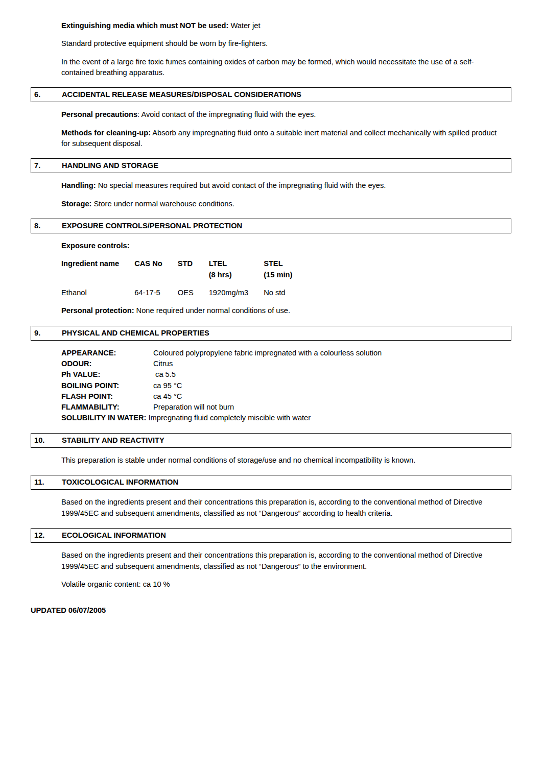Extinguishing media which must NOT be used: Water jet
Standard protective equipment should be worn by fire-fighters.
In the event of a large fire toxic fumes containing oxides of carbon may be formed, which would necessitate the use of a self-contained breathing apparatus.
6. ACCIDENTAL RELEASE MEASURES/DISPOSAL CONSIDERATIONS
Personal precautions: Avoid contact of the impregnating fluid with the eyes.
Methods for cleaning-up: Absorb any impregnating fluid onto a suitable inert material and collect mechanically with spilled product for subsequent disposal.
7. HANDLING AND STORAGE
Handling: No special measures required but avoid contact of the impregnating fluid with the eyes.
Storage: Store under normal warehouse conditions.
8. EXPOSURE CONTROLS/PERSONAL PROTECTION
Exposure controls:
| Ingredient name | CAS No | STD | LTEL (8 hrs) | STEL (15 min) |
| --- | --- | --- | --- | --- |
| Ethanol | 64-17-5 | OES | 1920mg/m3 | No std |
Personal protection: None required under normal conditions of use.
9. PHYSICAL AND CHEMICAL PROPERTIES
| APPEARANCE: | Coloured polypropylene fabric impregnated with a colourless solution |
| ODOUR: | Citrus |
| Ph VALUE: | ca 5.5 |
| BOILING POINT: | ca 95 °C |
| FLASH POINT: | ca 45 °C |
| FLAMMABILITY: | Preparation will not burn |
SOLUBILITY IN WATER: Impregnating fluid completely miscible with water
10. STABILITY AND REACTIVITY
This preparation is stable under normal conditions of storage/use and no chemical incompatibility is known.
11. TOXICOLOGICAL INFORMATION
Based on the ingredients present and their concentrations this preparation is, according to the conventional method of Directive 1999/45EC and subsequent amendments, classified as not “Dangerous” according to health criteria.
12. ECOLOGICAL INFORMATION
Based on the ingredients present and their concentrations this preparation is, according to the conventional method of Directive 1999/45EC and subsequent amendments, classified as not “Dangerous” to the environment.
Volatile organic content: ca 10 %
UPDATED 06/07/2005